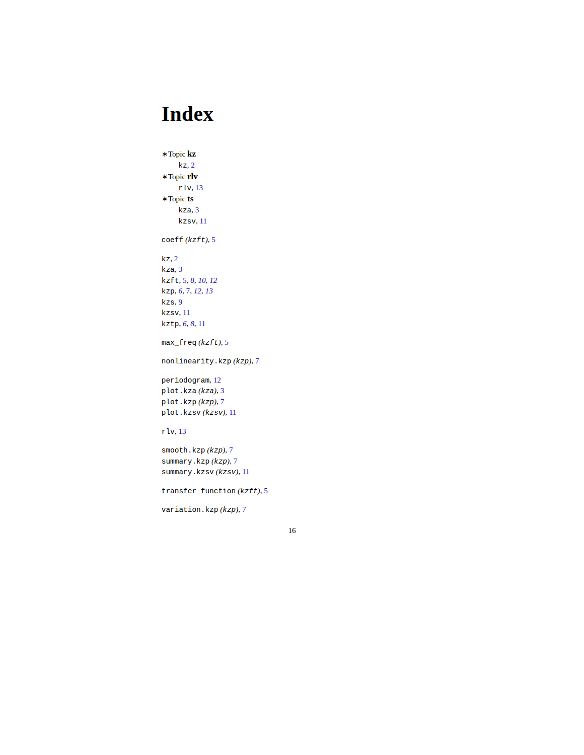Index
∗Topic kz
kz, 2
∗Topic rlv
rlv, 13
∗Topic ts
kza, 3
kzsv, 11
coeff (kzft), 5
kz, 2
kza, 3
kzft, 5, 8, 10, 12
kzp, 6, 7, 12, 13
kzs, 9
kzsv, 11
kztp, 6, 8, 11
max_freq (kzft), 5
nonlinearity.kzp (kzp), 7
periodogram, 12
plot.kza (kza), 3
plot.kzp (kzp), 7
plot.kzsv (kzsv), 11
rlv, 13
smooth.kzp (kzp), 7
summary.kzp (kzp), 7
summary.kzsv (kzsv), 11
transfer_function (kzft), 5
variation.kzp (kzp), 7
16